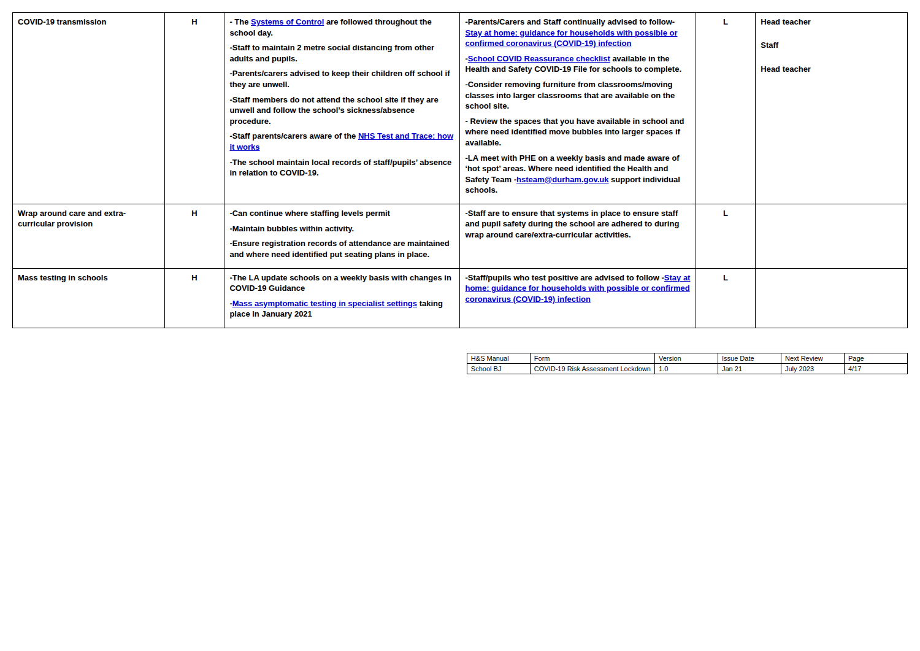| COVID-19 transmission | H | - The Systems of Control are followed throughout the school day. -Staff to maintain 2 metre social distancing from other adults and pupils. -Parents/carers advised to keep their children off school if they are unwell. -Staff members do not attend the school site if they are unwell and follow the school’s sickness/absence procedure. -Staff parents/carers aware of the NHS Test and Trace: how it works -The school maintain local records of staff/pupils’ absence in relation to COVID-19. | -Parents/Carers and Staff continually advised to follow- Stay at home: guidance for households with possible or confirmed coronavirus (COVID-19) infection - School COVID Reassurance checklist available in the Health and Safety COVID-19 File for schools to complete. -Consider removing furniture from classrooms/moving classes into larger classrooms that are available on the school site. - Review the spaces that you have available in school and where need identified move bubbles into larger spaces if available. -LA meet with PHE on a weekly basis and made aware of ‘hot spot’ areas. Where need identified the Health and Safety Team - hsteam@durham.gov.uk support individual schools. | L | Head teacher Staff Head teacher |
| Wrap around care and extra-curricular provision | H | -Can continue where staffing levels permit -Maintain bubbles within activity. -Ensure registration records of attendance are maintained and where need identified put seating plans in place. | -Staff are to ensure that systems in place to ensure staff and pupil safety during the school are adhered to during wrap around care/extra-curricular activities. | L | |
| Mass testing in schools | H | -The LA update schools on a weekly basis with changes in COVID-19 Guidance - Mass asymptomatic testing in specialist settings taking place in January 2021 | -Staff/pupils who test positive are advised to follow - Stay at home: guidance for households with possible or confirmed coronavirus (COVID-19) infection | L | |
| H&S Manual | Form | Version | Issue Date | Next Review | Page |
| School BJ | COVID-19 Risk Assessment Lockdown | 1.0 | Jan 21 | July 2023 | 4/17 |